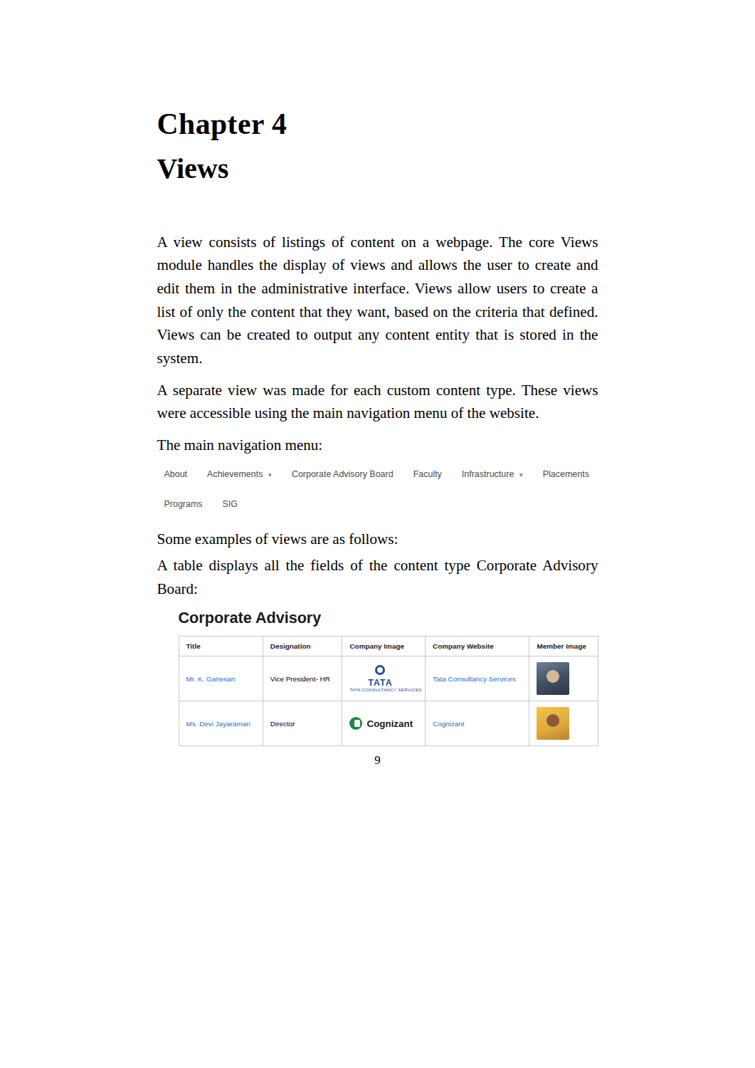Chapter 4
Views
A view consists of listings of content on a webpage. The core Views module handles the display of views and allows the user to create and edit them in the administrative interface. Views allow users to create a list of only the content that they want, based on the criteria that defined. Views can be created to output any content entity that is stored in the system.
A separate view was made for each custom content type. These views were accessible using the main navigation menu of the website.
The main navigation menu:
About Achievements ▾ Corporate Advisory Board Faculty Infrastructure ▾ Placements Programs SIG
Some examples of views are as follows:
A table displays all the fields of the content type Corporate Advisory Board:
Corporate Advisory
| Title | Designation | Company Image | Company Website | Member Image |
| --- | --- | --- | --- | --- |
| Mr. K. Ganesan | Vice President- HR | TATA TATA CONSULTANCY SERVICES | Tata Consultancy Services | |
| Ms. Devi Jayaraman | Director | Cognizant | Cognizant | |
9